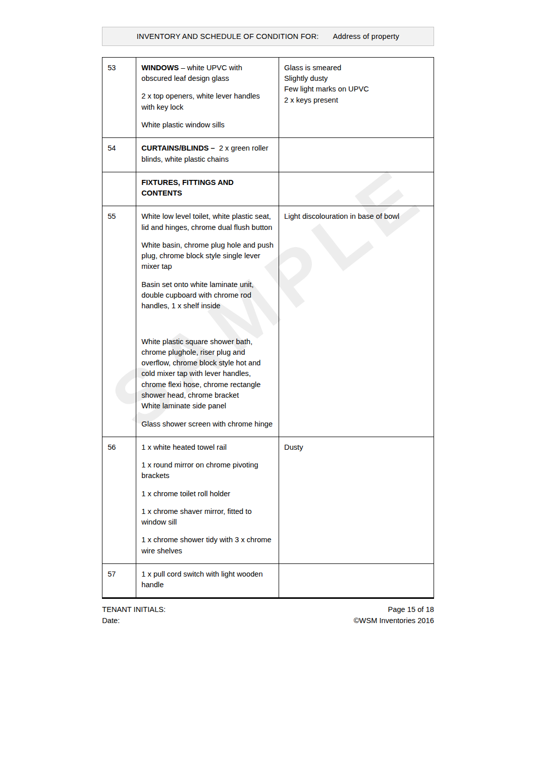SAMPLE
INVENTORY AND SCHEDULE OF CONDITION FOR:Address of property
| 53 | WINDOWS – white UPVC with obscured leaf design glass 2 x top openers, white lever handles with key lock White plastic window sills | Glass is smeared Slightly dusty Few light marks on UPVC 2 x keys present |
| 54 | CURTAINS/BLINDS – 2 x green roller blinds, white plastic chains | |
| | FIXTURES, FITTINGS AND CONTENTS | |
| 55 | White low level toilet, white plastic seat, lid and hinges, chrome dual flush button White basin, chrome plug hole and push plug, chrome block style single lever mixer tap Basin set onto white laminate unit, double cupboard with chrome rod handles, 1 x shelf inside White plastic square shower bath, chrome plughole, riser plug and overflow, chrome block style hot and cold mixer tap with lever handles, chrome flexi hose, chrome rectangle shower head, chrome bracket White laminate side panel Glass shower screen with chrome hinge | Light discolouration in base of bowl |
| 56 | 1 x white heated towel rail 1 x round mirror on chrome pivoting brackets 1 x chrome toilet roll holder 1 x chrome shaver mirror, fitted to window sill 1 x chrome shower tidy with 3 x chrome wire shelves | Dusty |
| 57 | 1 x pull cord switch with light wooden handle | |
TENANT INITIALS:
Date:
Page 15 of 18
©WSM Inventories 2016